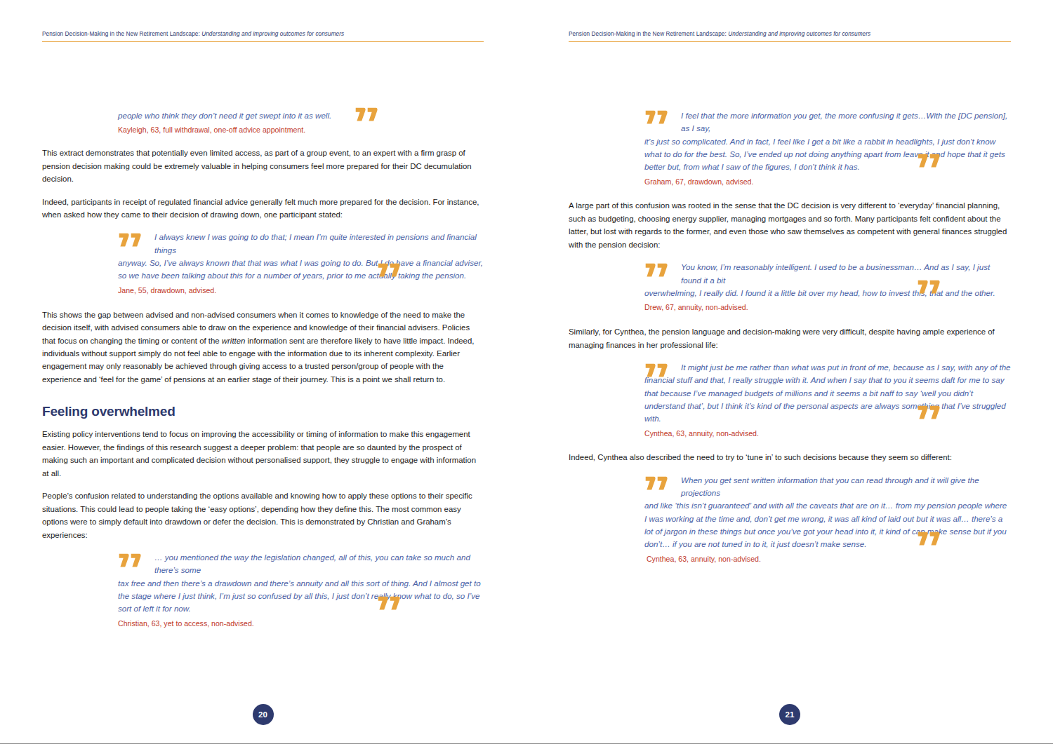Pension Decision-Making in the New Retirement Landscape: Understanding and improving outcomes for consumers
people who think they don’t need it get swept into it as well.
Kayleigh, 63, full withdrawal, one-off advice appointment.
This extract demonstrates that potentially even limited access, as part of a group event, to an expert with a firm grasp of pension decision making could be extremely valuable in helping consumers feel more prepared for their DC decumulation decision.
Indeed, participants in receipt of regulated financial advice generally felt much more prepared for the decision. For instance, when asked how they came to their decision of drawing down, one participant stated:
I always knew I was going to do that; I mean I’m quite interested in pensions and financial things
anyway. So, I’ve always known that that was what I was going to do. But I do have a financial adviser, so we have been talking about this for a number of years, prior to me actually taking the pension.
Jane, 55, drawdown, advised.
This shows the gap between advised and non-advised consumers when it comes to knowledge of the need to make the decision itself, with advised consumers able to draw on the experience and knowledge of their financial advisers. Policies that focus on changing the timing or content of the written information sent are therefore likely to have little impact. Indeed, individuals without support simply do not feel able to engage with the information due to its inherent complexity. Earlier engagement may only reasonably be achieved through giving access to a trusted person/group of people with the experience and ‘feel for the game’ of pensions at an earlier stage of their journey. This is a point we shall return to.
Feeling overwhelmed
Existing policy interventions tend to focus on improving the accessibility or timing of information to make this engagement easier. However, the findings of this research suggest a deeper problem: that people are so daunted by the prospect of making such an important and complicated decision without personalised support, they struggle to engage with information at all.
People’s confusion related to understanding the options available and knowing how to apply these options to their specific situations. This could lead to people taking the ‘easy options’, depending how they define this. The most common easy options were to simply default into drawdown or defer the decision. This is demonstrated by Christian and Graham’s experiences:
… you mentioned the way the legislation changed, all of this, you can take so much and there’s some
tax free and then there’s a drawdown and there’s annuity and all this sort of thing. And I almost get to the stage where I just think, I’m just so confused by all this, I just don’t really know what to do, so I’ve sort of left it for now.
Christian, 63, yet to access, non-advised.
20
Pension Decision-Making in the New Retirement Landscape: Understanding and improving outcomes for consumers
I feel that the more information you get, the more confusing it gets…With the [DC pension], as I say,
it’s just so complicated. And in fact, I feel like I get a bit like a rabbit in headlights, I just don’t know what to do for the best. So, I’ve ended up not doing anything apart from leave it and hope that it gets better but, from what I saw of the figures, I don’t think it has.
Graham, 67, drawdown, advised.
A large part of this confusion was rooted in the sense that the DC decision is very different to ‘everyday’ financial planning, such as budgeting, choosing energy supplier, managing mortgages and so forth. Many participants felt confident about the latter, but lost with regards to the former, and even those who saw themselves as competent with general finances struggled with the pension decision:
You know, I’m reasonably intelligent. I used to be a businessman… And as I say, I just found it a bit
overwhelming, I really did. I found it a little bit over my head, how to invest this, that and the other.
Drew, 67, annuity, non-advised.
Similarly, for Cynthea, the pension language and decision-making were very difficult, despite having ample experience of managing finances in her professional life:
It might just be me rather than what was put in front of me, because as I say, with any of the
financial stuff and that, I really struggle with it. And when I say that to you it seems daft for me to say that because I’ve managed budgets of millions and it seems a bit naff to say ‘well you didn’t understand that’, but I think it’s kind of the personal aspects are always something that I’ve struggled with.
Cynthea, 63, annuity, non-advised.
Indeed, Cynthea also described the need to try to ‘tune in’ to such decisions because they seem so different:
When you get sent written information that you can read through and it will give the projections
and like ‘this isn’t guaranteed’ and with all the caveats that are on it… from my pension people where I was working at the time and, don’t get me wrong, it was all kind of laid out but it was all… there’s a lot of jargon in these things but once you’ve got your head into it, it kind of can make sense but if you don’t… if you are not tuned in to it, it just doesn’t make sense.
Cynthea, 63, annuity, non-advised.
21